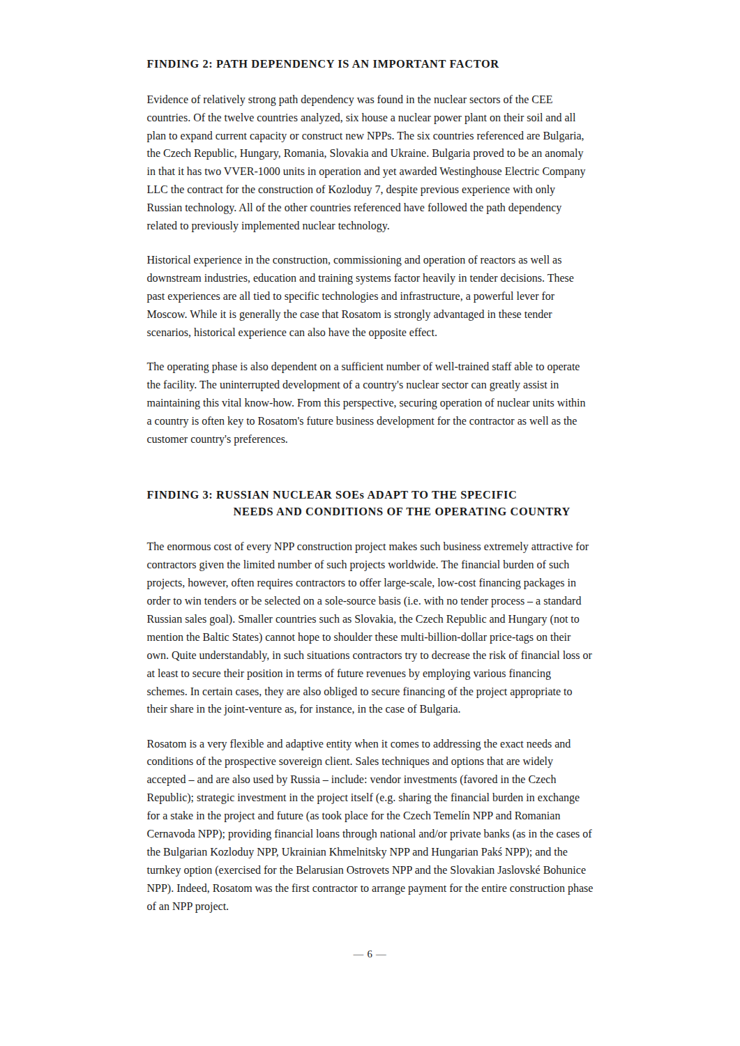FINDING 2: PATH DEPENDENCY IS AN IMPORTANT FACTOR
Evidence of relatively strong path dependency was found in the nuclear sectors of the CEE countries. Of the twelve countries analyzed, six house a nuclear power plant on their soil and all plan to expand current capacity or construct new NPPs. The six countries referenced are Bulgaria, the Czech Republic, Hungary, Romania, Slovakia and Ukraine. Bulgaria proved to be an anomaly in that it has two VVER-1000 units in operation and yet awarded Westinghouse Electric Company LLC the contract for the construction of Kozloduy 7, despite previous experience with only Russian technology. All of the other countries referenced have followed the path dependency related to previously implemented nuclear technology.
Historical experience in the construction, commissioning and operation of reactors as well as downstream industries, education and training systems factor heavily in tender decisions. These past experiences are all tied to specific technologies and infrastructure, a powerful lever for Moscow. While it is generally the case that Rosatom is strongly advantaged in these tender scenarios, historical experience can also have the opposite effect.
The operating phase is also dependent on a sufficient number of well-trained staff able to operate the facility. The uninterrupted development of a country's nuclear sector can greatly assist in maintaining this vital know-how. From this perspective, securing operation of nuclear units within a country is often key to Rosatom's future business development for the contractor as well as the customer country's preferences.
FINDING 3: RUSSIAN NUCLEAR SOEs ADAPT TO THE SPECIFICNEEDS AND CONDITIONS OF THE OPERATING COUNTRY
The enormous cost of every NPP construction project makes such business extremely attractive for contractors given the limited number of such projects worldwide. The financial burden of such projects, however, often requires contractors to offer large-scale, low-cost financing packages in order to win tenders or be selected on a sole-source basis (i.e. with no tender process – a standard Russian sales goal). Smaller countries such as Slovakia, the Czech Republic and Hungary (not to mention the Baltic States) cannot hope to shoulder these multi-billion-dollar price-tags on their own. Quite understandably, in such situations contractors try to decrease the risk of financial loss or at least to secure their position in terms of future revenues by employing various financing schemes. In certain cases, they are also obliged to secure financing of the project appropriate to their share in the joint-venture as, for instance, in the case of Bulgaria.
Rosatom is a very flexible and adaptive entity when it comes to addressing the exact needs and conditions of the prospective sovereign client. Sales techniques and options that are widely accepted – and are also used by Russia – include: vendor investments (favored in the Czech Republic); strategic investment in the project itself (e.g. sharing the financial burden in exchange for a stake in the project and future (as took place for the Czech Temelín NPP and Romanian Cernavoda NPP); providing financial loans through national and/or private banks (as in the cases of the Bulgarian Kozloduy NPP, Ukrainian Khmelnitsky NPP and Hungarian Pakś NPP); and the turnkey option (exercised for the Belarusian Ostrovets NPP and the Slovakian Jaslovské Bohunice NPP). Indeed, Rosatom was the first contractor to arrange payment for the entire construction phase of an NPP project.
— 6 —